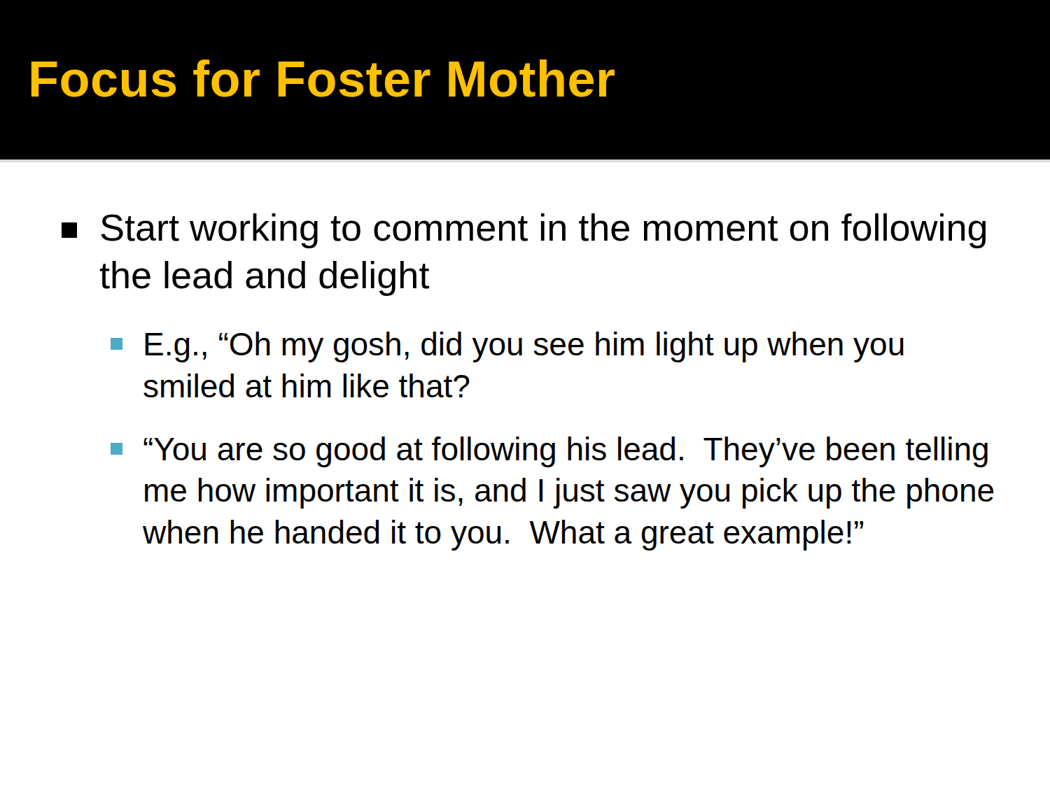Focus for Foster Mother
Start working to comment in the moment on following the lead and delight
E.g., “Oh my gosh, did you see him light up when you smiled at him like that?
“You are so good at following his lead. They’ve been telling me how important it is, and I just saw you pick up the phone when he handed it to you. What a great example!”